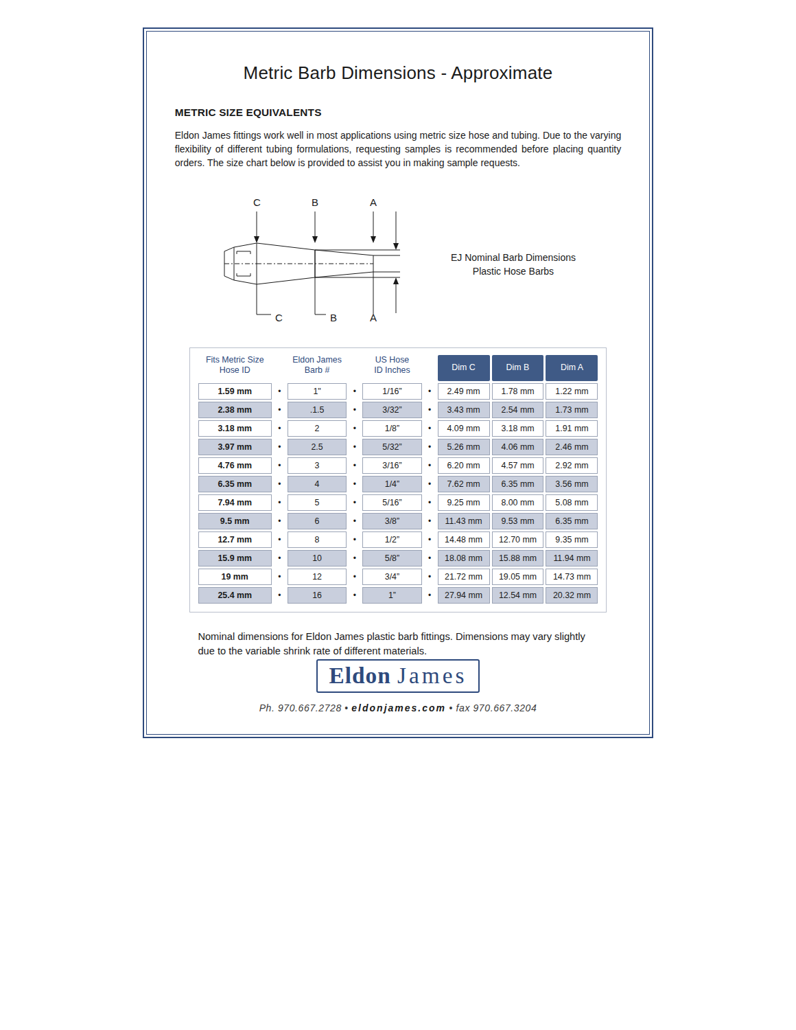Metric Barb Dimensions - Approximate
METRIC SIZE EQUIVALENTS
Eldon James fittings work well in most applications using metric size hose and tubing. Due to the varying flexibility of different tubing formulations, requesting samples is recommended before placing quantity orders. The size chart below is provided to assist you in making sample requests.
C B A C B A
EJ Nominal Barb Dimensions
Plastic Hose Barbs
| Fits Metric Size Hose ID | | Eldon James Barb # | | US Hose ID Inches | | Dim C | Dim B | Dim A |
| --- | --- | --- | --- | --- | --- | --- | --- | --- |
| 1.59 mm | • | 1" | • | 1/16” | • | 2.49 mm | 1.78 mm | 1.22 mm |
| 2.38 mm | • | .1.5 | • | 3/32” | • | 3.43 mm | 2.54 mm | 1.73 mm |
| 3.18 mm | • | 2 | • | 1/8” | • | 4.09 mm | 3.18 mm | 1.91 mm |
| 3.97 mm | • | 2.5 | • | 5/32” | • | 5.26 mm | 4.06 mm | 2.46 mm |
| 4.76 mm | • | 3 | • | 3/16” | • | 6.20 mm | 4.57 mm | 2.92 mm |
| 6.35 mm | • | 4 | • | 1/4” | • | 7.62 mm | 6.35 mm | 3.56 mm |
| 7.94 mm | • | 5 | • | 5/16” | • | 9.25 mm | 8.00 mm | 5.08 mm |
| 9.5 mm | • | 6 | • | 3/8” | • | 11.43 mm | 9.53 mm | 6.35 mm |
| 12.7 mm | • | 8 | • | 1/2” | • | 14.48 mm | 12.70 mm | 9.35 mm |
| 15.9 mm | • | 10 | • | 5/8” | • | 18.08 mm | 15.88 mm | 11.94 mm |
| 19 mm | • | 12 | • | 3/4” | • | 21.72 mm | 19.05 mm | 14.73 mm |
| 25.4 mm | • | 16 | • | 1” | • | 27.94 mm | 12.54 mm | 20.32 mm |
Nominal dimensions for Eldon James plastic barb fittings. Dimensions may vary slightly due to the variable shrink rate of different materials.
Eldon James
Ph. 970.667.2728 • eldonjames.com • fax 970.667.3204